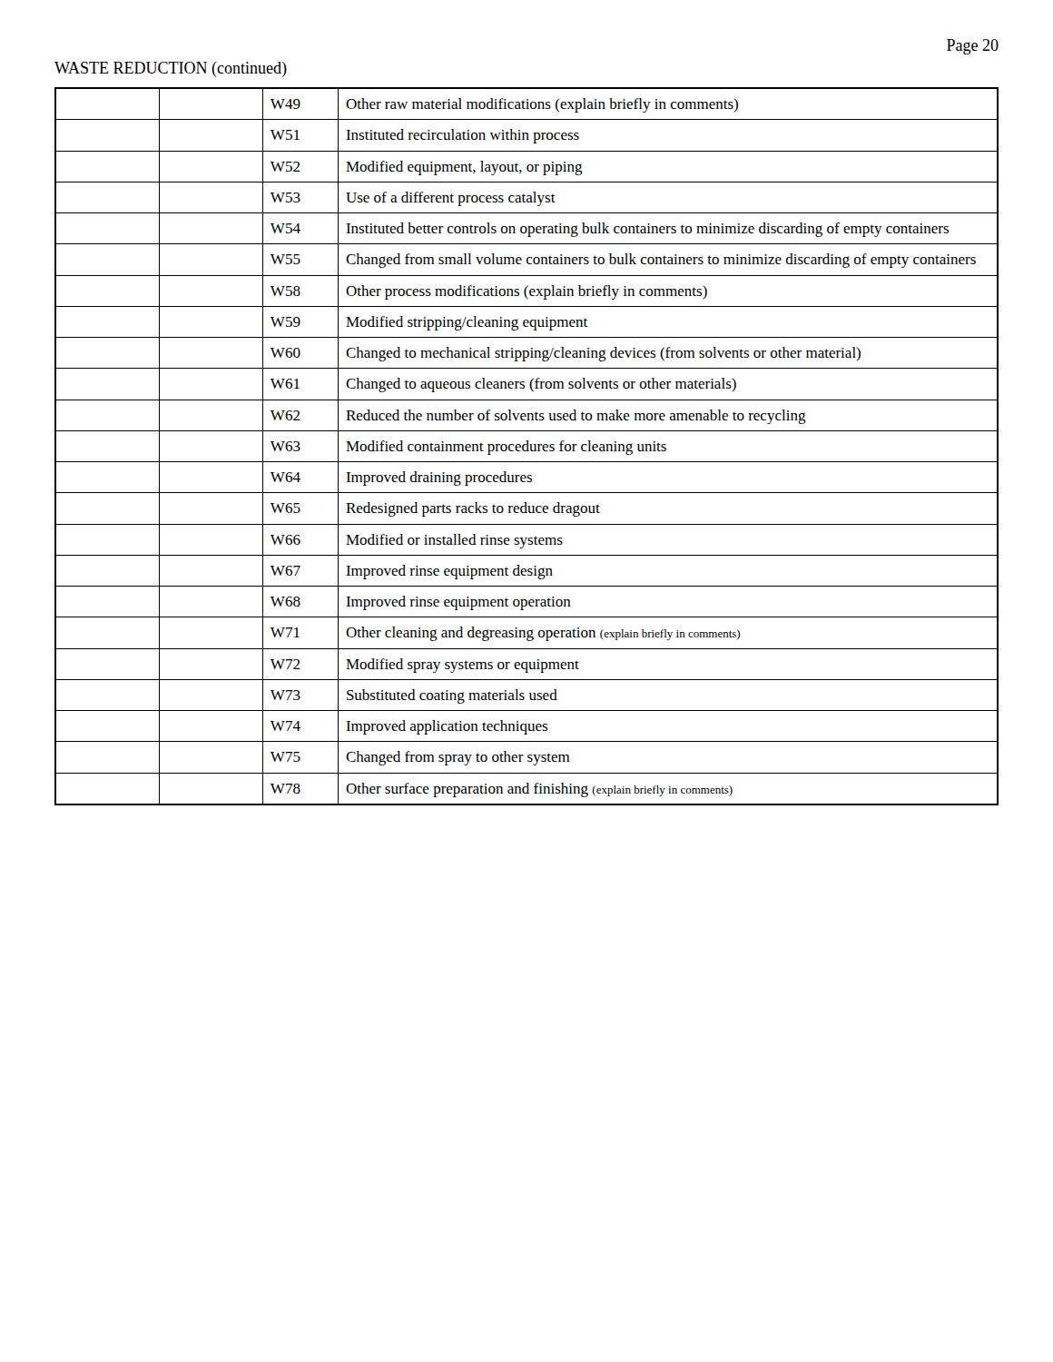Page 20
WASTE REDUCTION (continued)
| | | W49 | Other raw material modifications (explain briefly in comments) |
| | | W51 | Instituted recirculation within process |
| | | W52 | Modified equipment, layout, or piping |
| | | W53 | Use of a different process catalyst |
| | | W54 | Instituted better controls on operating bulk containers to minimize discarding of empty containers |
| | | W55 | Changed from small volume containers to bulk containers to minimize discarding of empty containers |
| | | W58 | Other process modifications (explain briefly in comments) |
| | | W59 | Modified stripping/cleaning equipment |
| | | W60 | Changed to mechanical stripping/cleaning devices (from solvents or other material) |
| | | W61 | Changed to aqueous cleaners (from solvents or other materials) |
| | | W62 | Reduced the number of solvents used to make more amenable to recycling |
| | | W63 | Modified containment procedures for cleaning units |
| | | W64 | Improved draining procedures |
| | | W65 | Redesigned parts racks to reduce dragout |
| | | W66 | Modified or installed rinse systems |
| | | W67 | Improved rinse equipment design |
| | | W68 | Improved rinse equipment operation |
| | | W71 | Other cleaning and degreasing operation (explain briefly in comments) |
| | | W72 | Modified spray systems or equipment |
| | | W73 | Substituted coating materials used |
| | | W74 | Improved application techniques |
| | | W75 | Changed from spray to other system |
| | | W78 | Other surface preparation and finishing (explain briefly in comments) |